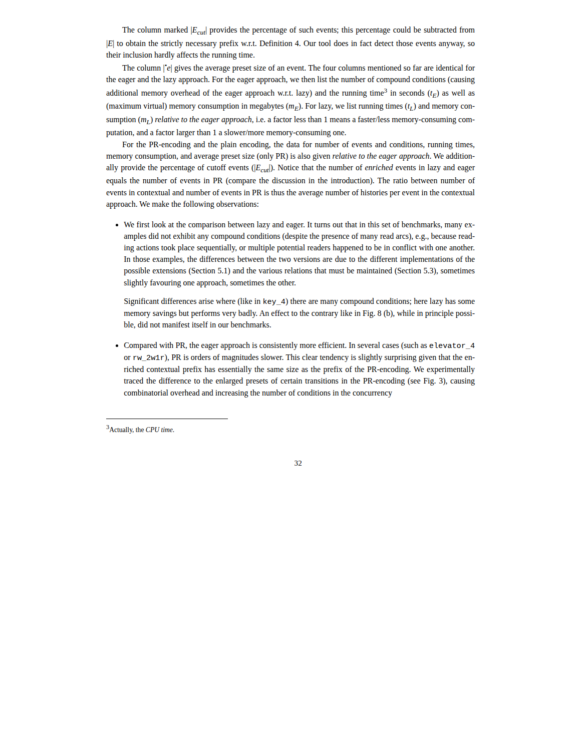The column marked |Ecut| provides the percentage of such events; this percentage could be subtracted from |E| to obtain the strictly necessary prefix w.r.t. Definition 4. Our tool does in fact detect those events anyway, so their inclusion hardly affects the running time.
The column |•e| gives the average preset size of an event. The four columns mentioned so far are identical for the eager and the lazy approach. For the eager approach, we then list the number of compound conditions (causing additional memory overhead of the eager approach w.r.t. lazy) and the running time3 in seconds (tE) as well as (maximum virtual) memory consumption in megabytes (mE). For lazy, we list running times (tL) and memory consumption (mL) relative to the eager approach, i.e. a factor less than 1 means a faster/less memory-consuming computation, and a factor larger than 1 a slower/more memory-consuming one.
For the PR-encoding and the plain encoding, the data for number of events and conditions, running times, memory consumption, and average preset size (only PR) is also given relative to the eager approach. We additionally provide the percentage of cutoff events (|Ecut|). Notice that the number of enriched events in lazy and eager equals the number of events in PR (compare the discussion in the introduction). The ratio between number of events in contextual and number of events in PR is thus the average number of histories per event in the contextual approach. We make the following observations:
We first look at the comparison between lazy and eager. It turns out that in this set of benchmarks, many examples did not exhibit any compound conditions (despite the presence of many read arcs), e.g., because reading actions took place sequentially, or multiple potential readers happened to be in conflict with one another. In those examples, the differences between the two versions are due to the different implementations of the possible extensions (Section 5.1) and the various relations that must be maintained (Section 5.3), sometimes slightly favouring one approach, sometimes the other.
Significant differences arise where (like in key_4) there are many compound conditions; here lazy has some memory savings but performs very badly. An effect to the contrary like in Fig. 8 (b), while in principle possible, did not manifest itself in our benchmarks.
Compared with PR, the eager approach is consistently more efficient. In several cases (such as elevator_4 or rw_2w1r), PR is orders of magnitudes slower. This clear tendency is slightly surprising given that the enriched contextual prefix has essentially the same size as the prefix of the PR-encoding. We experimentally traced the difference to the enlarged presets of certain transitions in the PR-encoding (see Fig. 3), causing combinatorial overhead and increasing the number of conditions in the concurrency
3Actually, the CPU time.
32